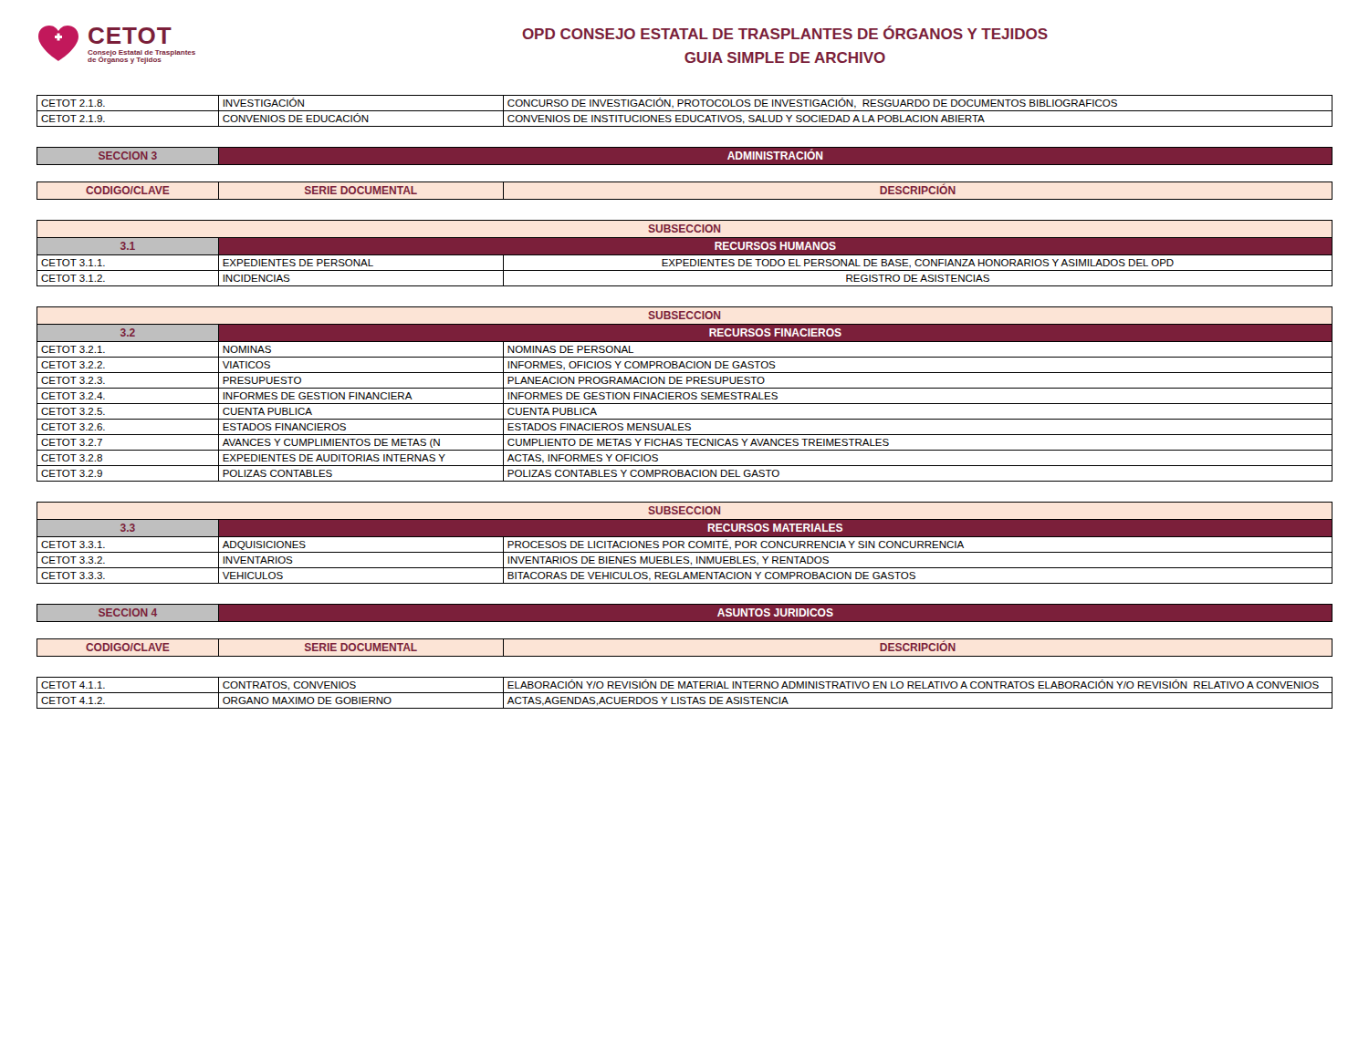CETOT
Consejo Estatal de Trasplantes
de Órganos y Tejidos
OPD CONSEJO ESTATAL DE TRASPLANTES DE ÓRGANOS Y TEJIDOS
GUIA SIMPLE DE ARCHIVO
| CETOT 2.1.8. | INVESTIGACIÓN | CONCURSO DE INVESTIGACIÓN, PROTOCOLOS DE INVESTIGACIÓN, RESGUARDO DE DOCUMENTOS BIBLIOGRAFICOS |
| CETOT 2.1.9. | CONVENIOS DE EDUCACIÓN | CONVENIOS DE INSTITUCIONES EDUCATIVOS, SALUD Y SOCIEDAD A LA POBLACION ABIERTA |
| SECCION 3 | ADMINISTRACIÓN |
| CODIGO/CLAVE | SERIE DOCUMENTAL | DESCRIPCIÓN |
| SUBSECCION |
| 3.1 | RECURSOS HUMANOS |
| CETOT 3.1.1. | EXPEDIENTES DE PERSONAL | EXPEDIENTES DE TODO EL PERSONAL DE BASE, CONFIANZA HONORARIOS Y ASIMILADOS DEL OPD |
| CETOT 3.1.2. | INCIDENCIAS | REGISTRO DE ASISTENCIAS |
| SUBSECCION |
| 3.2 | RECURSOS FINACIEROS |
| CETOT 3.2.1. | NOMINAS | NOMINAS DE PERSONAL |
| CETOT 3.2.2. | VIATICOS | INFORMES, OFICIOS Y COMPROBACION DE GASTOS |
| CETOT 3.2.3. | PRESUPUESTO | PLANEACION PROGRAMACION DE PRESUPUESTO |
| CETOT 3.2.4. | INFORMES DE GESTION FINANCIERA | INFORMES DE GESTION FINACIEROS SEMESTRALES |
| CETOT 3.2.5. | CUENTA PUBLICA | CUENTA PUBLICA |
| CETOT 3.2.6. | ESTADOS FINANCIEROS | ESTADOS FINACIEROS MENSUALES |
| CETOT 3.2.7 | AVANCES Y CUMPLIMIENTOS DE METAS (N | CUMPLIENTO DE METAS Y FICHAS TECNICAS Y AVANCES TREIMESTRALES |
| CETOT 3.2.8 | EXPEDIENTES DE AUDITORIAS INTERNAS Y | ACTAS, INFORMES Y OFICIOS |
| CETOT 3.2.9 | POLIZAS CONTABLES | POLIZAS CONTABLES Y COMPROBACION DEL GASTO |
| SUBSECCION |
| 3.3 | RECURSOS MATERIALES |
| CETOT 3.3.1. | ADQUISICIONES | PROCESOS DE LICITACIONES POR COMITÉ, POR CONCURRENCIA Y SIN CONCURRENCIA |
| CETOT 3.3.2. | INVENTARIOS | INVENTARIOS DE BIENES MUEBLES, INMUEBLES, Y RENTADOS |
| CETOT 3.3.3. | VEHICULOS | BITACORAS DE VEHICULOS, REGLAMENTACION Y COMPROBACION DE GASTOS |
| SECCION 4 | ASUNTOS JURIDICOS |
| CODIGO/CLAVE | SERIE DOCUMENTAL | DESCRIPCIÓN |
| CETOT 4.1.1. | CONTRATOS, CONVENIOS | ELABORACIÓN Y/O REVISIÓN DE MATERIAL INTERNO ADMINISTRATIVO EN LO RELATIVO A CONTRATOS ELABORACIÓN Y/O REVISIÓN RELATIVO A CONVENIOS |
| CETOT 4.1.2. | ORGANO MAXIMO DE GOBIERNO | ACTAS,AGENDAS,ACUERDOS Y LISTAS DE ASISTENCIA |